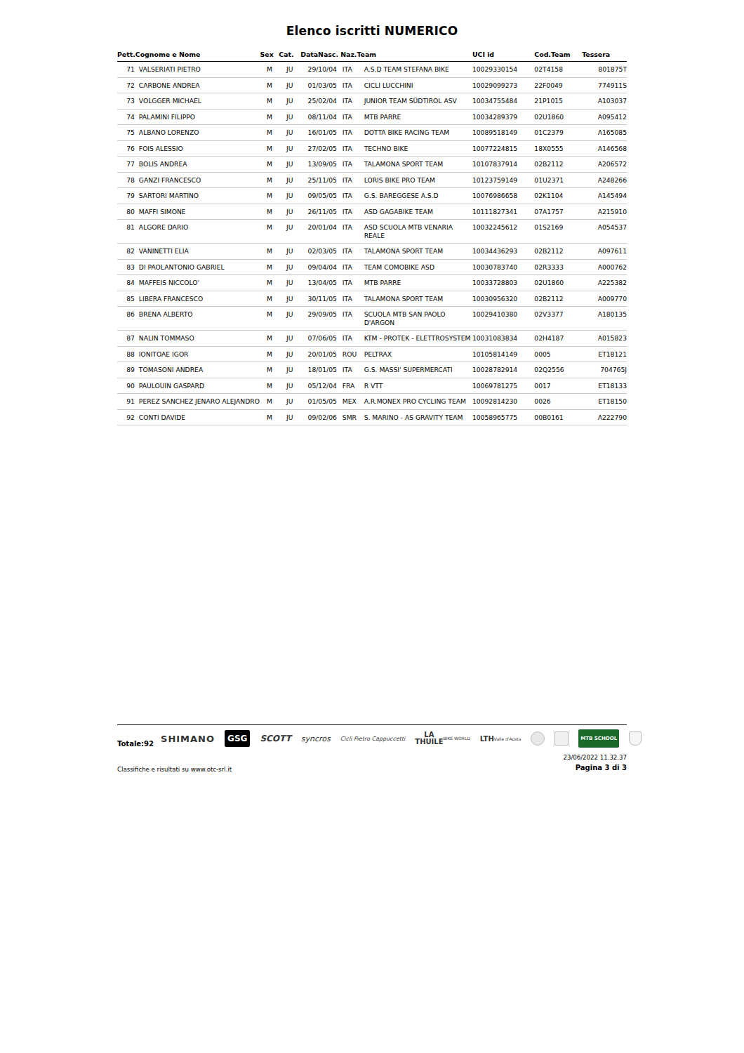Elenco iscritti NUMERICO
| Pett.Cognome e Nome | Sex | Cat. | DataNasc. Naz.Team | | UCI id | Cod.Team | Tessera |
| --- | --- | --- | --- | --- | --- | --- | --- |
| 71 | VALSERIATI PIETRO | M | JU | 29/10/04 | ITA | A.S.D TEAM STEFANA BIKE | 10029330154 | 02T4158 | 801875T |
| 72 | CARBONE ANDREA | M | JU | 01/03/05 | ITA | CICLI LUCCHINI | 10029099273 | 22F0049 | 774911S |
| 73 | VOLGGER MICHAEL | M | JU | 25/02/04 | ITA | JUNIOR TEAM SÜDTIROL ASV | 10034755484 | 21P1015 | A103037 |
| 74 | PALAMINI FILIPPO | M | JU | 08/11/04 | ITA | MTB PARRE | 10034289379 | 02U1860 | A095412 |
| 75 | ALBANO LORENZO | M | JU | 16/01/05 | ITA | DOTTA BIKE RACING TEAM | 10089518149 | 01C2379 | A165085 |
| 76 | FOIS ALESSIO | M | JU | 27/02/05 | ITA | TECHNO BIKE | 10077224815 | 18X0555 | A146568 |
| 77 | BOLIS ANDREA | M | JU | 13/09/05 | ITA | TALAMONA SPORT TEAM | 10107837914 | 02B2112 | A206572 |
| 78 | GANZI FRANCESCO | M | JU | 25/11/05 | ITA | LORIS BIKE PRO TEAM | 10123759149 | 01U2371 | A248266 |
| 79 | SARTORI MARTINO | M | JU | 09/05/05 | ITA | G.S. BAREGGESE A.S.D | 10076986658 | 02K1104 | A145494 |
| 80 | MAFFI SIMONE | M | JU | 26/11/05 | ITA | ASD GAGABIKE TEAM | 10111827341 | 07A1757 | A215910 |
| 81 | ALGORE DARIO | M | JU | 20/01/04 | ITA | ASD SCUOLA MTB VENARIA REALE | 10032245612 | 01S2169 | A054537 |
| 82 | VANINETTI ELIA | M | JU | 02/03/05 | ITA | TALAMONA SPORT TEAM | 10034436293 | 02B2112 | A097611 |
| 83 | DI PAOLANTONIO GABRIEL | M | JU | 09/04/04 | ITA | TEAM COMOBIKE ASD | 10030783740 | 02R3333 | A000762 |
| 84 | MAFFEIS NICCOLO' | M | JU | 13/04/05 | ITA | MTB PARRE | 10033728803 | 02U1860 | A225382 |
| 85 | LIBERA FRANCESCO | M | JU | 30/11/05 | ITA | TALAMONA SPORT TEAM | 10030956320 | 02B2112 | A009770 |
| 86 | BRENA ALBERTO | M | JU | 29/09/05 | ITA | SCUOLA MTB SAN PAOLO D'ARGON | 10029410380 | 02V3377 | A180135 |
| 87 | NALIN TOMMASO | M | JU | 07/06/05 | ITA | KTM - PROTEK - ELETTROSYSTEM | 10031083834 | 02H4187 | A015823 |
| 88 | IONITOAE IGOR | M | JU | 20/01/05 | ROU | PELTRAX | 10105814149 | 0005 | ET18121 |
| 89 | TOMASONI ANDREA | M | JU | 18/01/05 | ITA | G.S. MASSI' SUPERMERCATI | 10028782914 | 02Q2556 | 704765J |
| 90 | PAULOUIN GASPARD | M | JU | 05/12/04 | FRA | R VTT | 10069781275 | 0017 | ET18133 |
| 91 | PEREZ SANCHEZ JENARO ALEJANDRO | M | JU | 01/05/05 | MEX | A.R.MONEX PRO CYCLING TEAM | 10092814230 | 0026 | ET18150 |
| 92 | CONTI DAVIDE | M | JU | 09/02/06 | SMR | S. MARINO - AS GRAVITY TEAM | 10058965775 | 00B0161 | A222790 |
Totale:92
SHIMANO GSG SCOTT syncros Cicli Pietro Cappuccetti LA
THUILE
BIKE WORLD LTH
Valle d'Aosta MTB SCHOOL
Classifiche e risultati su www.otc-srl.it
23/06/2022 11.32.37
Pagina 3 di 3